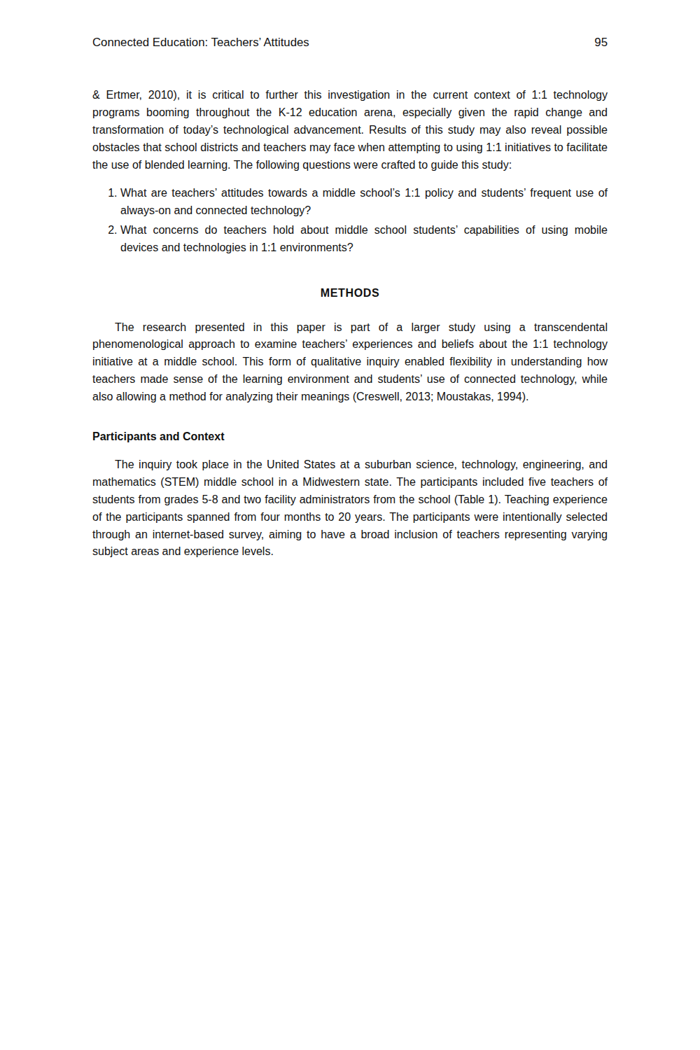Connected Education: Teachers’ Attitudes 95
& Ertmer, 2010), it is critical to further this investigation in the current context of 1:1 technology programs booming throughout the K-12 education arena, especially given the rapid change and transformation of today’s technological advancement. Results of this study may also reveal possible obstacles that school districts and teachers may face when attempting to using 1:1 initiatives to facilitate the use of blended learning. The following questions were crafted to guide this study:
What are teachers’ attitudes towards a middle school’s 1:1 policy and students’ frequent use of always-on and connected technology?
What concerns do teachers hold about middle school students’ capabilities of using mobile devices and technologies in 1:1 environments?
Methods
The research presented in this paper is part of a larger study using a transcendental phenomenological approach to examine teachers’ experiences and beliefs about the 1:1 technology initiative at a middle school. This form of qualitative inquiry enabled flexibility in understanding how teachers made sense of the learning environment and students’ use of connected technology, while also allowing a method for analyzing their meanings (Creswell, 2013; Moustakas, 1994).
Participants and Context
The inquiry took place in the United States at a suburban science, technology, engineering, and mathematics (STEM) middle school in a Midwestern state. The participants included five teachers of students from grades 5-8 and two facility administrators from the school (Table 1). Teaching experience of the participants spanned from four months to 20 years. The participants were intentionally selected through an internet-based survey, aiming to have a broad inclusion of teachers representing varying subject areas and experience levels.